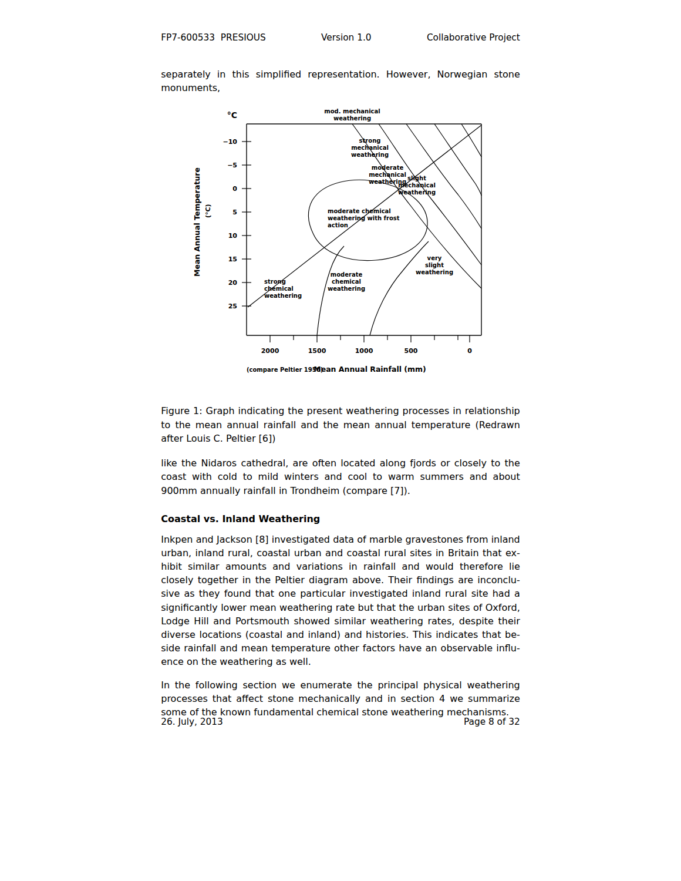FP7-600533 PRESIOUS
Version 1.0
Collaborative Project
separately in this simplified representation. However, Norwegian stone monuments,
−10 −5 0 5 10 15 20 25 °C Mean Annual Temperature (°C) 2000 1500 1000 500 0 Mean Annual Rainfall (mm) (compare Peltier 1950) mod. mechanical weathering strong mechanical weathering moderate mechanical weathering slight mechanical weathering moderate chemical weathering with frost action very slight weathering moderate chemical weathering strong chemical weathering
Figure 1: Graph indicating the present weathering processes in relationship to the mean annual rainfall and the mean annual temperature (Redrawn after Louis C. Peltier [6])
like the Nidaros cathedral, are often located along fjords or closely to the coast with cold to mild winters and cool to warm summers and about 900mm annually rainfall in Trondheim (compare [7]).
Coastal vs. Inland Weathering
Inkpen and Jackson [8] investigated data of marble gravestones from inland urban, inland rural, coastal urban and coastal rural sites in Britain that exhibit similar amounts and variations in rainfall and would therefore lie closely together in the Peltier diagram above. Their findings are inconclusive as they found that one particular investigated inland rural site had a significantly lower mean weathering rate but that the urban sites of Oxford, Lodge Hill and Portsmouth showed similar weathering rates, despite their diverse locations (coastal and inland) and histories. This indicates that beside rainfall and mean temperature other factors have an observable influence on the weathering as well.
In the following section we enumerate the principal physical weathering processes that affect stone mechanically and in section 4 we summarize some of the known fundamental chemical stone weathering mechanisms.
26. July, 2013
Page 8 of 32